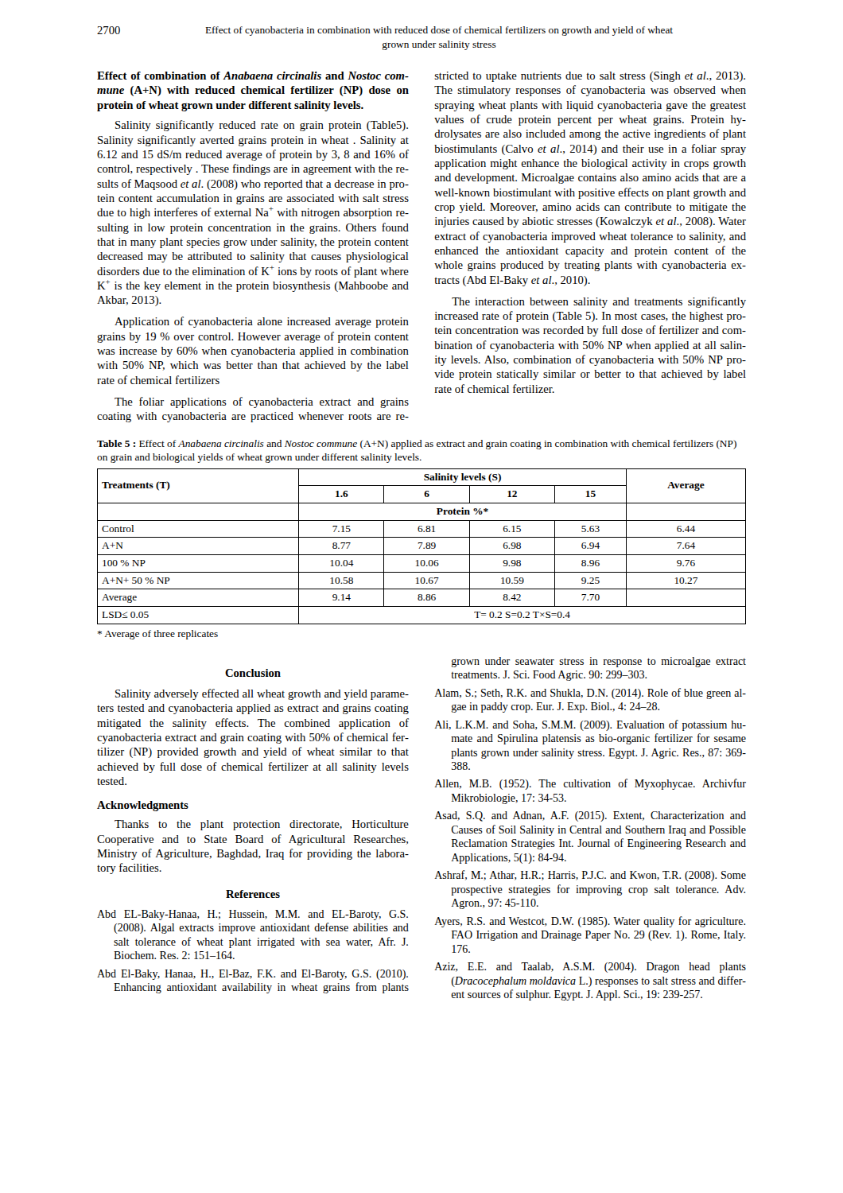2700
Effect of cyanobacteria in combination with reduced dose of chemical fertilizers on growth and yield of wheat
grown under salinity stress
Effect of combination of Anabaena circinalis and Nostoc commune (A+N) with reduced chemical fertilizer (NP) dose on protein of wheat grown under different salinity levels.
Salinity significantly reduced rate on grain protein (Table5). Salinity significantly averted grains protein in wheat . Salinity at 6.12 and 15 dS/m reduced average of protein by 3, 8 and 16% of control, respectively . These findings are in agreement with the results of Maqsood et al. (2008) who reported that a decrease in protein content accumulation in grains are associated with salt stress due to high interferes of external Na+ with nitrogen absorption resulting in low protein concentration in the grains. Others found that in many plant species grow under salinity, the protein content decreased may be attributed to salinity that causes physiological disorders due to the elimination of K+ ions by roots of plant where K+ is the key element in the protein biosynthesis (Mahboobe and Akbar, 2013).
Application of cyanobacteria alone increased average protein grains by 19 % over control. However average of protein content was increase by 60% when cyanobacteria applied in combination with 50% NP, which was better than that achieved by the label rate of chemical fertilizers
The foliar applications of cyanobacteria extract and grains coating with cyanobacteria are practiced whenever roots are restricted to uptake nutrients due to salt stress (Singh et al., 2013). The stimulatory responses of cyanobacteria was observed when spraying wheat plants with liquid cyanobacteria gave the greatest values of crude protein percent per wheat grains. Protein hydrolysates are also included among the active ingredients of plant biostimulants (Calvo et al., 2014) and their use in a foliar spray application might enhance the biological activity in crops growth and development. Microalgae contains also amino acids that are a well-known biostimulant with positive effects on plant growth and crop yield. Moreover, amino acids can contribute to mitigate the injuries caused by abiotic stresses (Kowalczyk et al., 2008). Water extract of cyanobacteria improved wheat tolerance to salinity, and enhanced the antioxidant capacity and protein content of the whole grains produced by treating plants with cyanobacteria extracts (Abd El-Baky et al., 2010).
The interaction between salinity and treatments significantly increased rate of protein (Table 5). In most cases, the highest protein concentration was recorded by full dose of fertilizer and combination of cyanobacteria with 50% NP when applied at all salinity levels. Also, combination of cyanobacteria with 50% NP provide protein statically similar or better to that achieved by label rate of chemical fertilizer.
Table 5 : Effect of Anabaena circinalis and Nostoc commune (A+N) applied as extract and grain coating in combination with chemical fertilizers (NP) on grain and biological yields of wheat grown under different salinity levels.
| Treatments (T) | Salinity levels (S) | Average |
| --- | --- | --- |
| 1.6 | 6 | 12 | 15 |
| | Protein %* | |
| Control | 7.15 | 6.81 | 6.15 | 5.63 | 6.44 |
| A+N | 8.77 | 7.89 | 6.98 | 6.94 | 7.64 |
| 100 % NP | 10.04 | 10.06 | 9.98 | 8.96 | 9.76 |
| A+N+ 50 % NP | 10.58 | 10.67 | 10.59 | 9.25 | 10.27 |
| Average | 9.14 | 8.86 | 8.42 | 7.70 | |
| LSD≤ 0.05 | T= 0.2 S=0.2 T×S=0.4 |
* Average of three replicates
Conclusion
Salinity adversely effected all wheat growth and yield parameters tested and cyanobacteria applied as extract and grains coating mitigated the salinity effects. The combined application of cyanobacteria extract and grain coating with 50% of chemical fertilizer (NP) provided growth and yield of wheat similar to that achieved by full dose of chemical fertilizer at all salinity levels tested.
Acknowledgments
Thanks to the plant protection directorate, Horticulture Cooperative and to State Board of Agricultural Researches, Ministry of Agriculture, Baghdad, Iraq for providing the laboratory facilities.
References
Abd EL-Baky-Hanaa, H.; Hussein, M.M. and EL-Baroty, G.S. (2008). Algal extracts improve antioxidant defense abilities and salt tolerance of wheat plant irrigated with sea water, Afr. J. Biochem. Res. 2: 151–164.
Abd El-Baky, Hanaa, H., El-Baz, F.K. and El-Baroty, G.S. (2010). Enhancing antioxidant availability in wheat grains from plants grown under seawater stress in response to microalgae extract treatments. J. Sci. Food Agric. 90: 299–303.
Alam, S.; Seth, R.K. and Shukla, D.N. (2014). Role of blue green algae in paddy crop. Eur. J. Exp. Biol., 4: 24–28.
Ali, L.K.M. and Soha, S.M.M. (2009). Evaluation of potassium humate and Spirulina platensis as bio-organic fertilizer for sesame plants grown under salinity stress. Egypt. J. Agric. Res., 87: 369-388.
Allen, M.B. (1952). The cultivation of Myxophycae. Archivfur Mikrobiologie, 17: 34-53.
Asad, S.Q. and Adnan, A.F. (2015). Extent, Characterization and Causes of Soil Salinity in Central and Southern Iraq and Possible Reclamation Strategies Int. Journal of Engineering Research and Applications, 5(1): 84-94.
Ashraf, M.; Athar, H.R.; Harris, P.J.C. and Kwon, T.R. (2008). Some prospective strategies for improving crop salt tolerance. Adv. Agron., 97: 45-110.
Ayers, R.S. and Westcot, D.W. (1985). Water quality for agriculture. FAO Irrigation and Drainage Paper No. 29 (Rev. 1). Rome, Italy. 176.
Aziz, E.E. and Taalab, A.S.M. (2004). Dragon head plants (Dracocephalum moldavica L.) responses to salt stress and different sources of sulphur. Egypt. J. Appl. Sci., 19: 239-257.